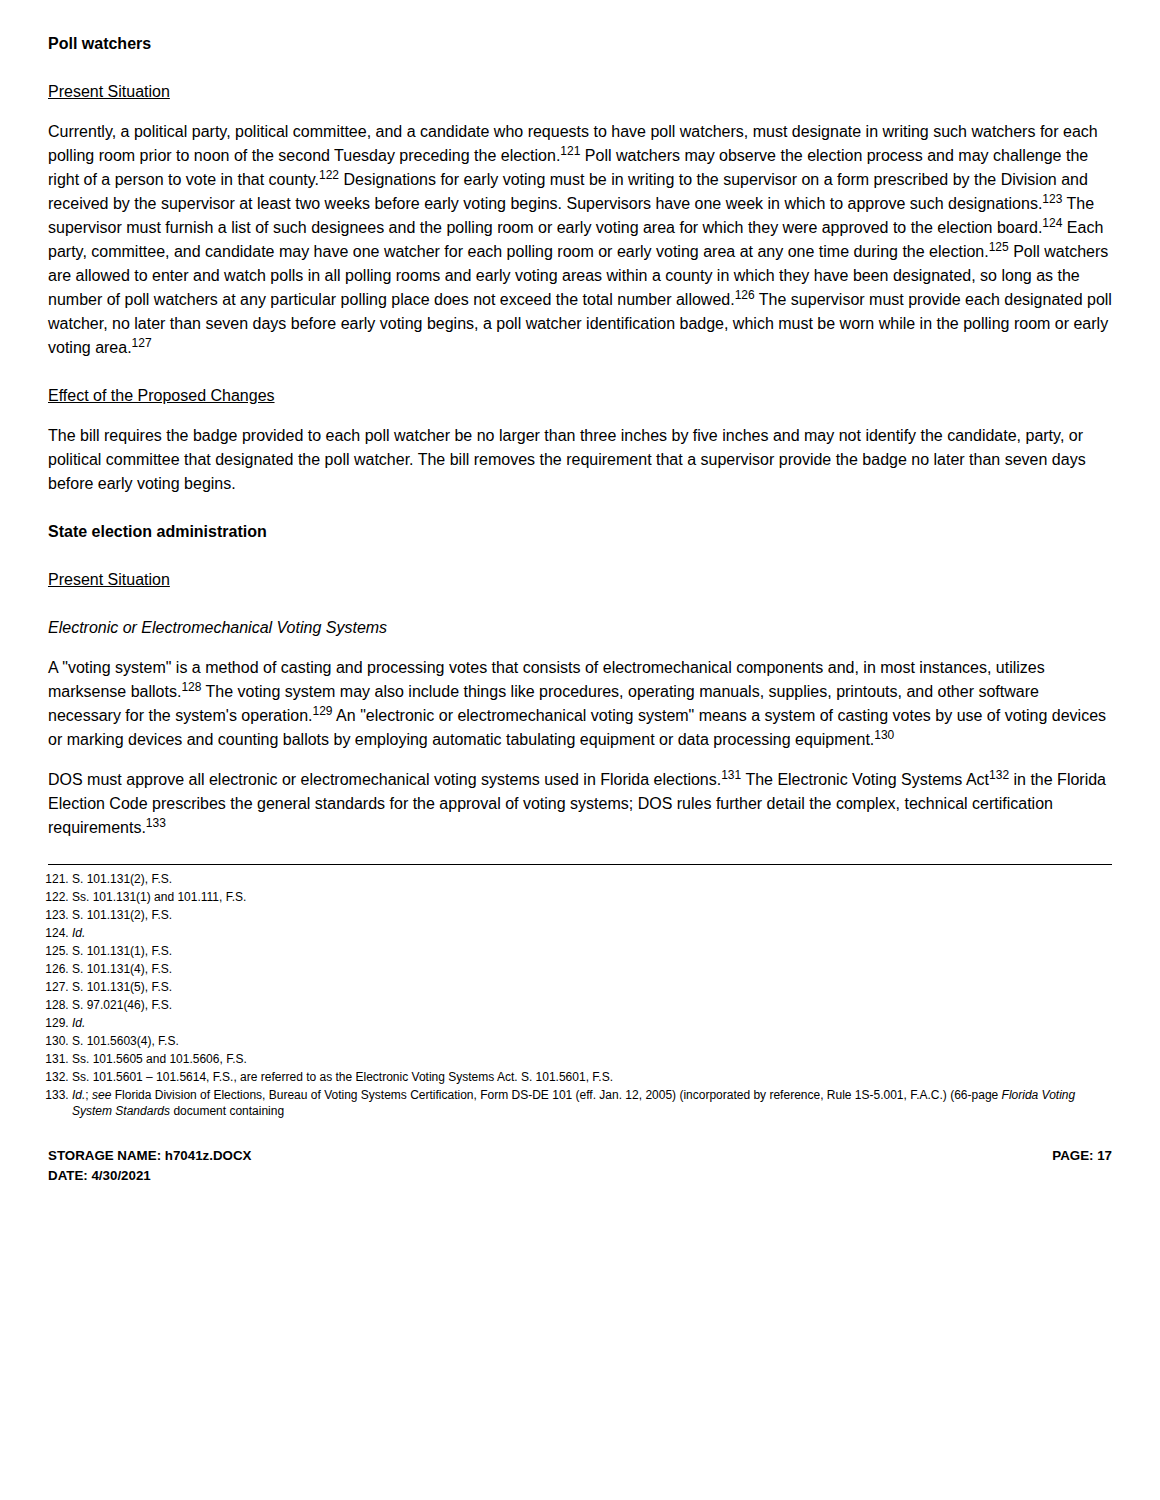Poll watchers
Present Situation
Currently, a political party, political committee, and a candidate who requests to have poll watchers, must designate in writing such watchers for each polling room prior to noon of the second Tuesday preceding the election.121 Poll watchers may observe the election process and may challenge the right of a person to vote in that county.122 Designations for early voting must be in writing to the supervisor on a form prescribed by the Division and received by the supervisor at least two weeks before early voting begins. Supervisors have one week in which to approve such designations.123 The supervisor must furnish a list of such designees and the polling room or early voting area for which they were approved to the election board.124 Each party, committee, and candidate may have one watcher for each polling room or early voting area at any one time during the election.125 Poll watchers are allowed to enter and watch polls in all polling rooms and early voting areas within a county in which they have been designated, so long as the number of poll watchers at any particular polling place does not exceed the total number allowed.126 The supervisor must provide each designated poll watcher, no later than seven days before early voting begins, a poll watcher identification badge, which must be worn while in the polling room or early voting area.127
Effect of the Proposed Changes
The bill requires the badge provided to each poll watcher be no larger than three inches by five inches and may not identify the candidate, party, or political committee that designated the poll watcher. The bill removes the requirement that a supervisor provide the badge no later than seven days before early voting begins.
State election administration
Present Situation
Electronic or Electromechanical Voting Systems
A "voting system" is a method of casting and processing votes that consists of electromechanical components and, in most instances, utilizes marksense ballots.128 The voting system may also include things like procedures, operating manuals, supplies, printouts, and other software necessary for the system's operation.129 An "electronic or electromechanical voting system" means a system of casting votes by use of voting devices or marking devices and counting ballots by employing automatic tabulating equipment or data processing equipment.130
DOS must approve all electronic or electromechanical voting systems used in Florida elections.131 The Electronic Voting Systems Act132 in the Florida Election Code prescribes the general standards for the approval of voting systems; DOS rules further detail the complex, technical certification requirements.133
S. 101.131(2), F.S.
Ss. 101.131(1) and 101.111, F.S.
S. 101.131(2), F.S.
Id.
S. 101.131(1), F.S.
S. 101.131(4), F.S.
S. 101.131(5), F.S.
S. 97.021(46), F.S.
Id.
S. 101.5603(4), F.S.
Ss. 101.5605 and 101.5606, F.S.
Ss. 101.5601 – 101.5614, F.S., are referred to as the Electronic Voting Systems Act. S. 101.5601, F.S.
Id.; see Florida Division of Elections, Bureau of Voting Systems Certification, Form DS-DE 101 (eff. Jan. 12, 2005) (incorporated by reference, Rule 1S-5.001, F.A.C.) (66-page Florida Voting System Standards document containing
STORAGE NAME: h7041z.DOCX
DATE: 4/30/2021
PAGE: 17